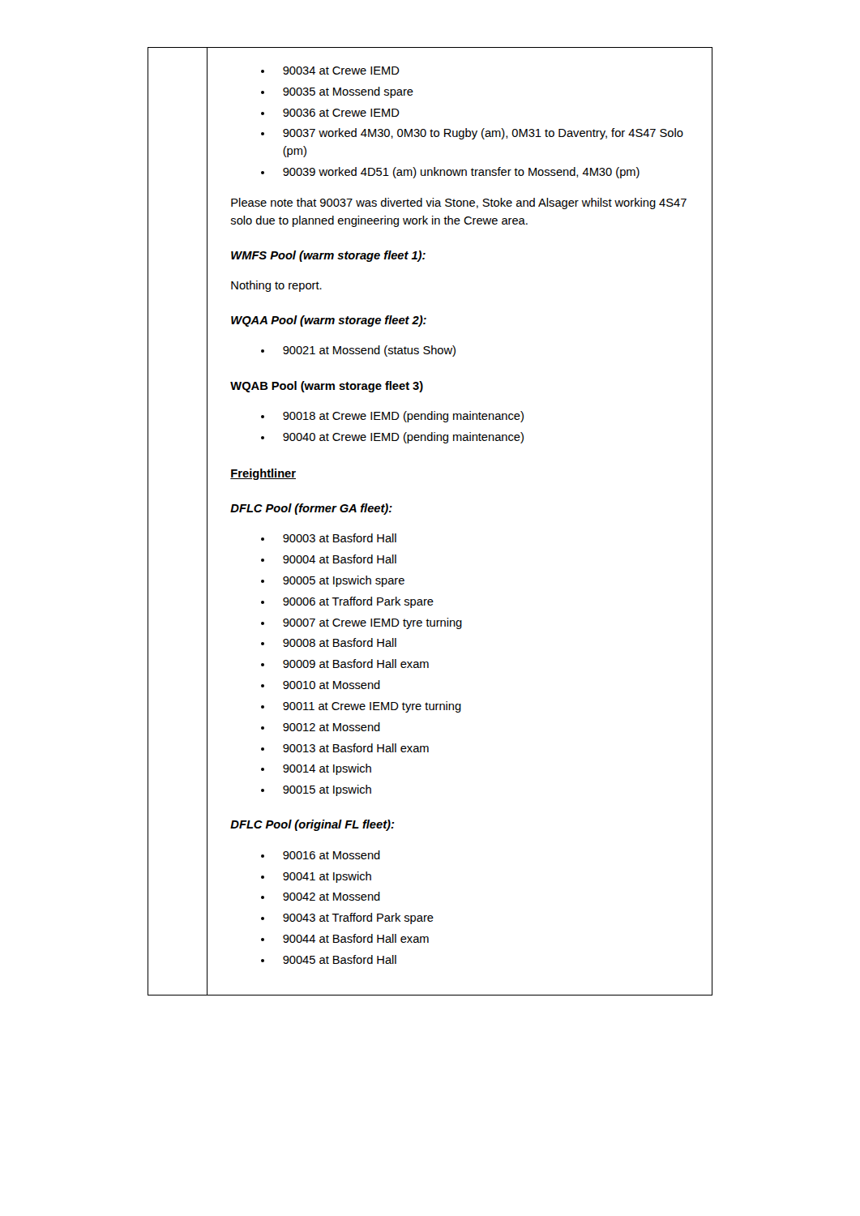90034 at Crewe IEMD
90035 at Mossend spare
90036 at Crewe IEMD
90037 worked 4M30, 0M30 to Rugby (am), 0M31 to Daventry, for 4S47 Solo (pm)
90039 worked 4D51 (am) unknown transfer to Mossend, 4M30 (pm)
Please note that 90037 was diverted via Stone, Stoke and Alsager whilst working 4S47 solo due to planned engineering work in the Crewe area.
WMFS Pool (warm storage fleet 1):
Nothing to report.
WQAA Pool (warm storage fleet 2):
90021 at Mossend (status Show)
WQAB Pool (warm storage fleet 3)
90018 at Crewe IEMD (pending maintenance)
90040 at Crewe IEMD (pending maintenance)
Freightliner
DFLC Pool (former GA fleet):
90003 at Basford Hall
90004 at Basford Hall
90005 at Ipswich spare
90006 at Trafford Park spare
90007 at Crewe IEMD tyre turning
90008 at Basford Hall
90009 at Basford Hall exam
90010 at Mossend
90011 at Crewe IEMD tyre turning
90012 at Mossend
90013 at Basford Hall exam
90014 at Ipswich
90015 at Ipswich
DFLC Pool (original FL fleet):
90016 at Mossend
90041 at Ipswich
90042 at Mossend
90043 at Trafford Park spare
90044 at Basford Hall exam
90045 at Basford Hall